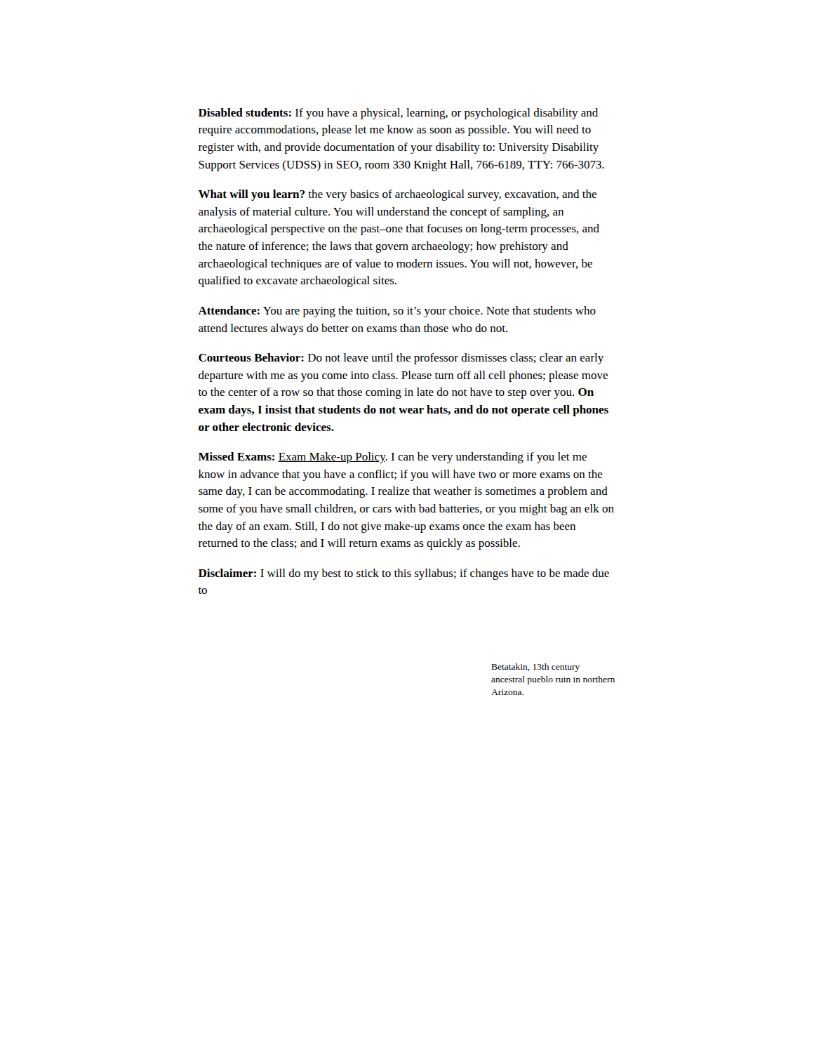Disabled students: If you have a physical, learning, or psychological disability and require accommodations, please let me know as soon as possible. You will need to register with, and provide documentation of your disability to: University Disability Support Services (UDSS) in SEO, room 330 Knight Hall, 766-6189, TTY: 766-3073.
What will you learn? the very basics of archaeological survey, excavation, and the analysis of material culture. You will understand the concept of sampling, an archaeological perspective on the past–one that focuses on long-term processes, and the nature of inference; the laws that govern archaeology; how prehistory and archaeological techniques are of value to modern issues. You will not, however, be qualified to excavate archaeological sites.
Attendance: You are paying the tuition, so it’s your choice. Note that students who attend lectures always do better on exams than those who do not.
Courteous Behavior: Do not leave until the professor dismisses class; clear an early departure with me as you come into class. Please turn off all cell phones; please move to the center of a row so that those coming in late do not have to step over you. On exam days, I insist that students do not wear hats, and do not operate cell phones or other electronic devices.
Missed Exams: Exam Make-up Policy. I can be very understanding if you let me know in advance that you have a conflict; if you will have two or more exams on the same day, I can be accommodating. I realize that weather is sometimes a problem and some of you have small children, or cars with bad batteries, or you might bag an elk on the day of an exam. Still, I do not give make-up exams once the exam has been returned to the class; and I will return exams as quickly as possible.
Disclaimer: I will do my best to stick to this syllabus; if changes have to be made due to
Betatakin, 13th century ancestral pueblo ruin in northern Arizona.